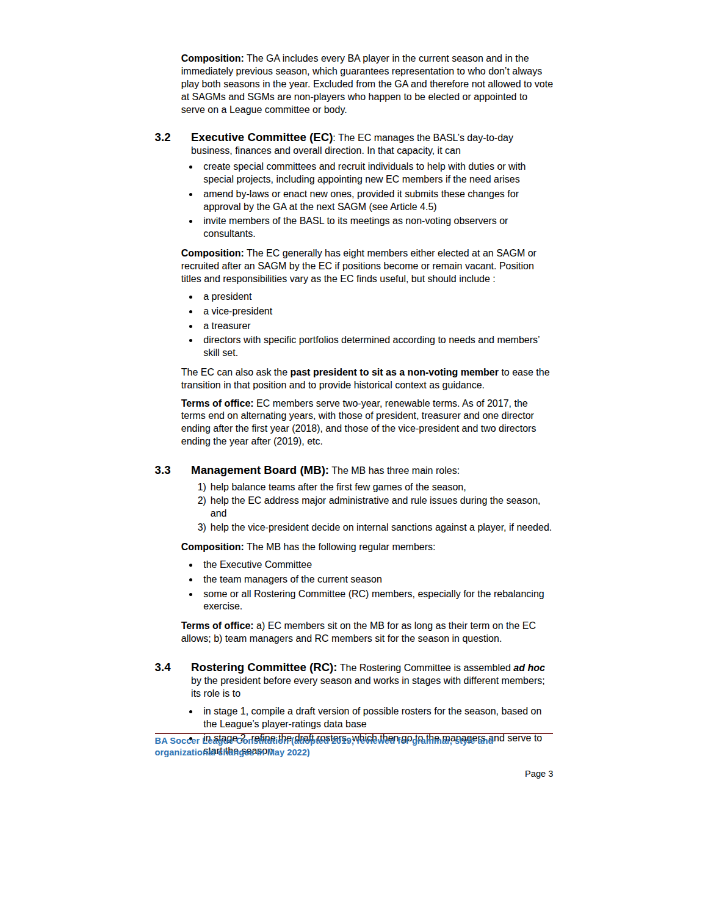Composition: The GA includes every BA player in the current season and in the immediately previous season, which guarantees representation to who don’t always play both seasons in the year. Excluded from the GA and therefore not allowed to vote at SAGMs and SGMs are non-players who happen to be elected or appointed to serve on a League committee or body.
3.2
Executive Committee (EC): The EC manages the BASL’s day-to-day business, finances and overall direction. In that capacity, it can
create special committees and recruit individuals to help with duties or with special projects, including appointing new EC members if the need arises
amend by-laws or enact new ones, provided it submits these changes for approval by the GA at the next SAGM (see Article 4.5)
invite members of the BASL to its meetings as non-voting observers or consultants.
Composition: The EC generally has eight members either elected at an SAGM or recruited after an SAGM by the EC if positions become or remain vacant. Position titles and responsibilities vary as the EC finds useful, but should include :
a president
a vice-president
a treasurer
directors with specific portfolios determined according to needs and members’ skill set.
The EC can also ask the past president to sit as a non-voting member to ease the transition in that position and to provide historical context as guidance.
Terms of office: EC members serve two-year, renewable terms. As of 2017, the terms end on alternating years, with those of president, treasurer and one director ending after the first year (2018), and those of the vice-president and two directors ending the year after (2019), etc.
3.3
Management Board (MB): The MB has three main roles:
help balance teams after the first few games of the season,
help the EC address major administrative and rule issues during the season, and
help the vice-president decide on internal sanctions against a player, if needed.
Composition: The MB has the following regular members:
the Executive Committee
the team managers of the current season
some or all Rostering Committee (RC) members, especially for the rebalancing exercise.
Terms of office: a) EC members sit on the MB for as long as their term on the EC allows; b) team managers and RC members sit for the season in question.
3.4
Rostering Committee (RC): The Rostering Committee is assembled ad hoc by the president before every season and works in stages with different members; its role is to
in stage 1, compile a draft version of possible rosters for the season, based on the League’s player-ratings data base
in stage 2, refine the draft rosters, which then go to the managers and serve to start the season
BA Soccer League Constitution (adopted 2019; reviewed for grammar, style and organizational changes in May 2022)
Page 3